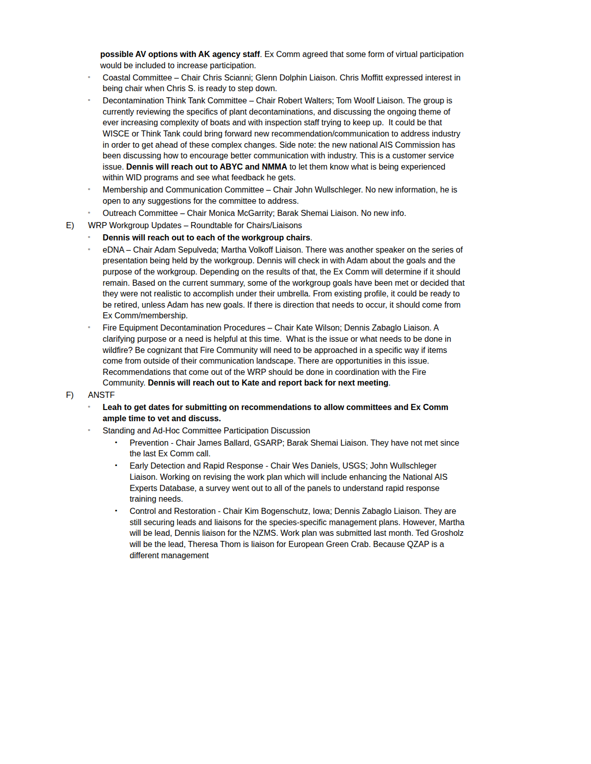possible AV options with AK agency staff. Ex Comm agreed that some form of virtual participation would be included to increase participation.
▫Coastal Committee – Chair Chris Scianni; Glenn Dolphin Liaison. Chris Moffitt expressed interest in being chair when Chris S. is ready to step down.
▫Decontamination Think Tank Committee – Chair Robert Walters; Tom Woolf Liaison. The group is currently reviewing the specifics of plant decontaminations, and discussing the ongoing theme of ever increasing complexity of boats and with inspection staff trying to keep up. It could be that WISCE or Think Tank could bring forward new recommendation/communication to address industry in order to get ahead of these complex changes. Side note: the new national AIS Commission has been discussing how to encourage better communication with industry. This is a customer service issue. Dennis will reach out to ABYC and NMMA to let them know what is being experienced within WID programs and see what feedback he gets.
▫Membership and Communication Committee – Chair John Wullschleger. No new information, he is open to any suggestions for the committee to address.
▫Outreach Committee – Chair Monica McGarrity; Barak Shemai Liaison. No new info.
E) WRP Workgroup Updates – Roundtable for Chairs/Liaisons
▫Dennis will reach out to each of the workgroup chairs.
▫eDNA – Chair Adam Sepulveda; Martha Volkoff Liaison. There was another speaker on the series of presentation being held by the workgroup. Dennis will check in with Adam about the goals and the purpose of the workgroup. Depending on the results of that, the Ex Comm will determine if it should remain. Based on the current summary, some of the workgroup goals have been met or decided that they were not realistic to accomplish under their umbrella. From existing profile, it could be ready to be retired, unless Adam has new goals. If there is direction that needs to occur, it should come from Ex Comm/membership.
▫Fire Equipment Decontamination Procedures – Chair Kate Wilson; Dennis Zabaglo Liaison. A clarifying purpose or a need is helpful at this time. What is the issue or what needs to be done in wildfire? Be cognizant that Fire Community will need to be approached in a specific way if items come from outside of their communication landscape. There are opportunities in this issue. Recommendations that come out of the WRP should be done in coordination with the Fire Community. Dennis will reach out to Kate and report back for next meeting.
F) ANSTF
▫Leah to get dates for submitting on recommendations to allow committees and Ex Comm ample time to vet and discuss.
▫Standing and Ad-Hoc Committee Participation Discussion
▪Prevention - Chair James Ballard, GSARP; Barak Shemai Liaison. They have not met since the last Ex Comm call.
▪Early Detection and Rapid Response - Chair Wes Daniels, USGS; John Wullschleger Liaison. Working on revising the work plan which will include enhancing the National AIS Experts Database, a survey went out to all of the panels to understand rapid response training needs.
▪Control and Restoration - Chair Kim Bogenschutz, Iowa; Dennis Zabaglo Liaison. They are still securing leads and liaisons for the species-specific management plans. However, Martha will be lead, Dennis liaison for the NZMS. Work plan was submitted last month. Ted Grosholz will be the lead, Theresa Thom is liaison for European Green Crab. Because QZAP is a different management